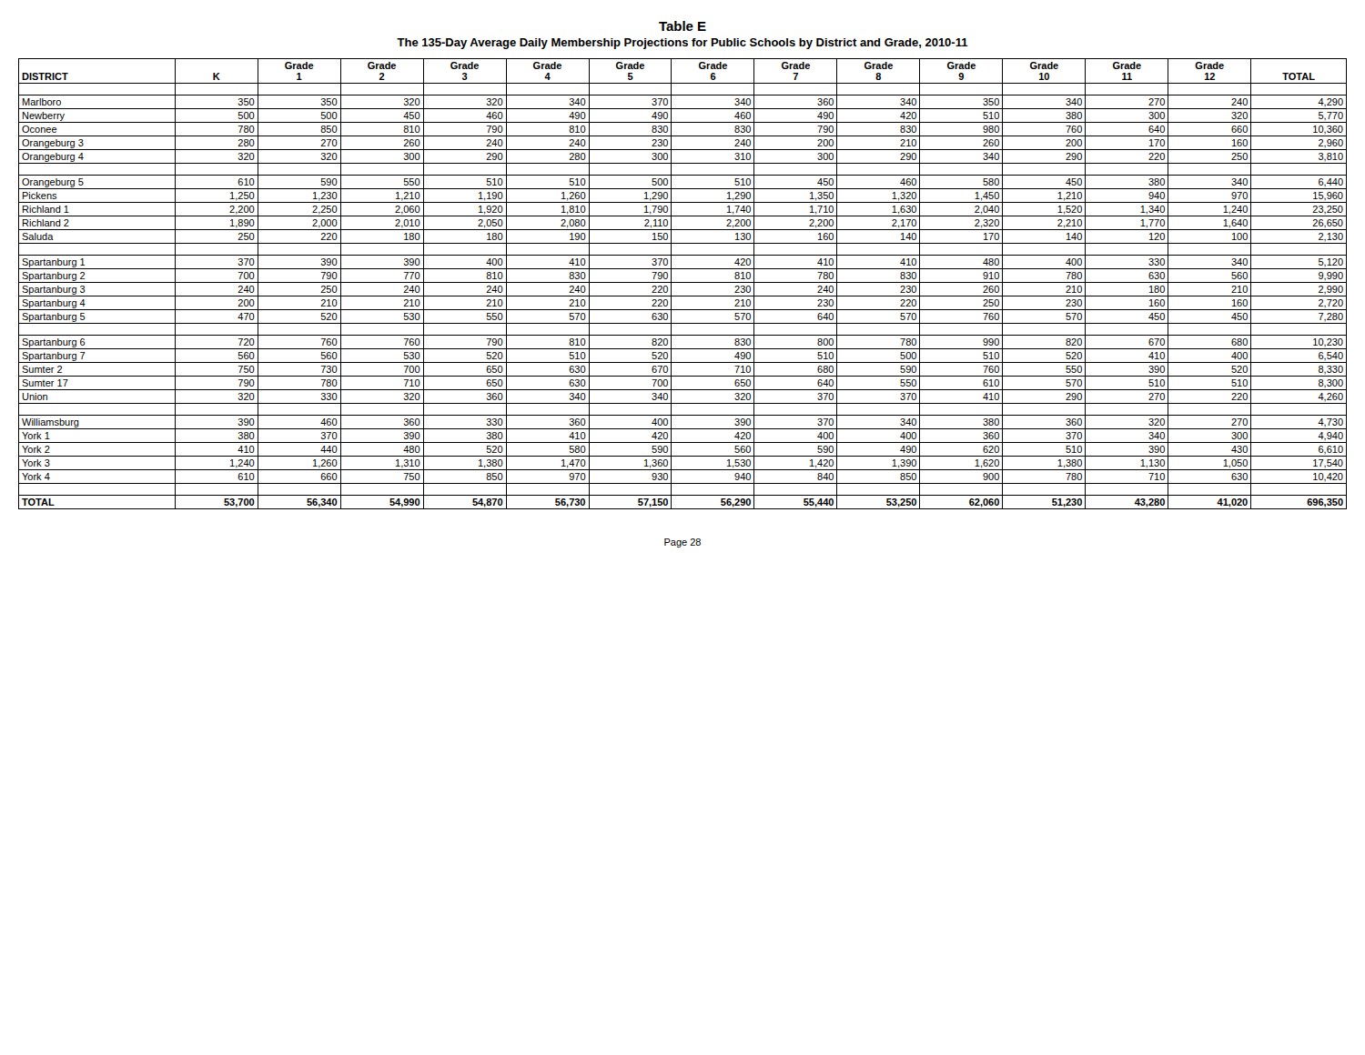Table E
The 135-Day Average Daily Membership Projections for Public Schools by District and Grade, 2010-11
| DISTRICT | K | Grade 1 | Grade 2 | Grade 3 | Grade 4 | Grade 5 | Grade 6 | Grade 7 | Grade 8 | Grade 9 | Grade 10 | Grade 11 | Grade 12 | TOTAL |
| --- | --- | --- | --- | --- | --- | --- | --- | --- | --- | --- | --- | --- | --- | --- |
| Marlboro | 350 | 350 | 320 | 320 | 340 | 370 | 340 | 360 | 340 | 350 | 340 | 270 | 240 | 4,290 |
| Newberry | 500 | 500 | 450 | 460 | 490 | 490 | 460 | 490 | 420 | 510 | 380 | 300 | 320 | 5,770 |
| Oconee | 780 | 850 | 810 | 790 | 810 | 830 | 830 | 790 | 830 | 980 | 760 | 640 | 660 | 10,360 |
| Orangeburg 3 | 280 | 270 | 260 | 240 | 240 | 230 | 240 | 200 | 210 | 260 | 200 | 170 | 160 | 2,960 |
| Orangeburg 4 | 320 | 320 | 300 | 290 | 280 | 300 | 310 | 300 | 290 | 340 | 290 | 220 | 250 | 3,810 |
| Orangeburg 5 | 610 | 590 | 550 | 510 | 510 | 500 | 510 | 450 | 460 | 580 | 450 | 380 | 340 | 6,440 |
| Pickens | 1,250 | 1,230 | 1,210 | 1,190 | 1,260 | 1,290 | 1,290 | 1,350 | 1,320 | 1,450 | 1,210 | 940 | 970 | 15,960 |
| Richland 1 | 2,200 | 2,250 | 2,060 | 1,920 | 1,810 | 1,790 | 1,740 | 1,710 | 1,630 | 2,040 | 1,520 | 1,340 | 1,240 | 23,250 |
| Richland 2 | 1,890 | 2,000 | 2,010 | 2,050 | 2,080 | 2,110 | 2,200 | 2,200 | 2,170 | 2,320 | 2,210 | 1,770 | 1,640 | 26,650 |
| Saluda | 250 | 220 | 180 | 180 | 190 | 150 | 130 | 160 | 140 | 170 | 140 | 120 | 100 | 2,130 |
| Spartanburg 1 | 370 | 390 | 390 | 400 | 410 | 370 | 420 | 410 | 410 | 480 | 400 | 330 | 340 | 5,120 |
| Spartanburg 2 | 700 | 790 | 770 | 810 | 830 | 790 | 810 | 780 | 830 | 910 | 780 | 630 | 560 | 9,990 |
| Spartanburg 3 | 240 | 250 | 240 | 240 | 240 | 220 | 230 | 240 | 230 | 260 | 210 | 180 | 210 | 2,990 |
| Spartanburg 4 | 200 | 210 | 210 | 210 | 210 | 220 | 210 | 230 | 220 | 250 | 230 | 160 | 160 | 2,720 |
| Spartanburg 5 | 470 | 520 | 530 | 550 | 570 | 630 | 570 | 640 | 570 | 760 | 570 | 450 | 450 | 7,280 |
| Spartanburg 6 | 720 | 760 | 760 | 790 | 810 | 820 | 830 | 800 | 780 | 990 | 820 | 670 | 680 | 10,230 |
| Spartanburg 7 | 560 | 560 | 530 | 520 | 510 | 520 | 490 | 510 | 500 | 510 | 520 | 410 | 400 | 6,540 |
| Sumter 2 | 750 | 730 | 700 | 650 | 630 | 670 | 710 | 680 | 590 | 760 | 550 | 390 | 520 | 8,330 |
| Sumter 17 | 790 | 780 | 710 | 650 | 630 | 700 | 650 | 640 | 550 | 610 | 570 | 510 | 510 | 8,300 |
| Union | 320 | 330 | 320 | 360 | 340 | 340 | 320 | 370 | 370 | 410 | 290 | 270 | 220 | 4,260 |
| Williamsburg | 390 | 460 | 360 | 330 | 360 | 400 | 390 | 370 | 340 | 380 | 360 | 320 | 270 | 4,730 |
| York 1 | 380 | 370 | 390 | 380 | 410 | 420 | 420 | 400 | 400 | 360 | 370 | 340 | 300 | 4,940 |
| York 2 | 410 | 440 | 480 | 520 | 580 | 590 | 560 | 590 | 490 | 620 | 510 | 390 | 430 | 6,610 |
| York 3 | 1,240 | 1,260 | 1,310 | 1,380 | 1,470 | 1,360 | 1,530 | 1,420 | 1,390 | 1,620 | 1,380 | 1,130 | 1,050 | 17,540 |
| York 4 | 610 | 660 | 750 | 850 | 970 | 930 | 940 | 840 | 850 | 900 | 780 | 710 | 630 | 10,420 |
| TOTAL | 53,700 | 56,340 | 54,990 | 54,870 | 56,730 | 57,150 | 56,290 | 55,440 | 53,250 | 62,060 | 51,230 | 43,280 | 41,020 | 696,350 |
Page 28